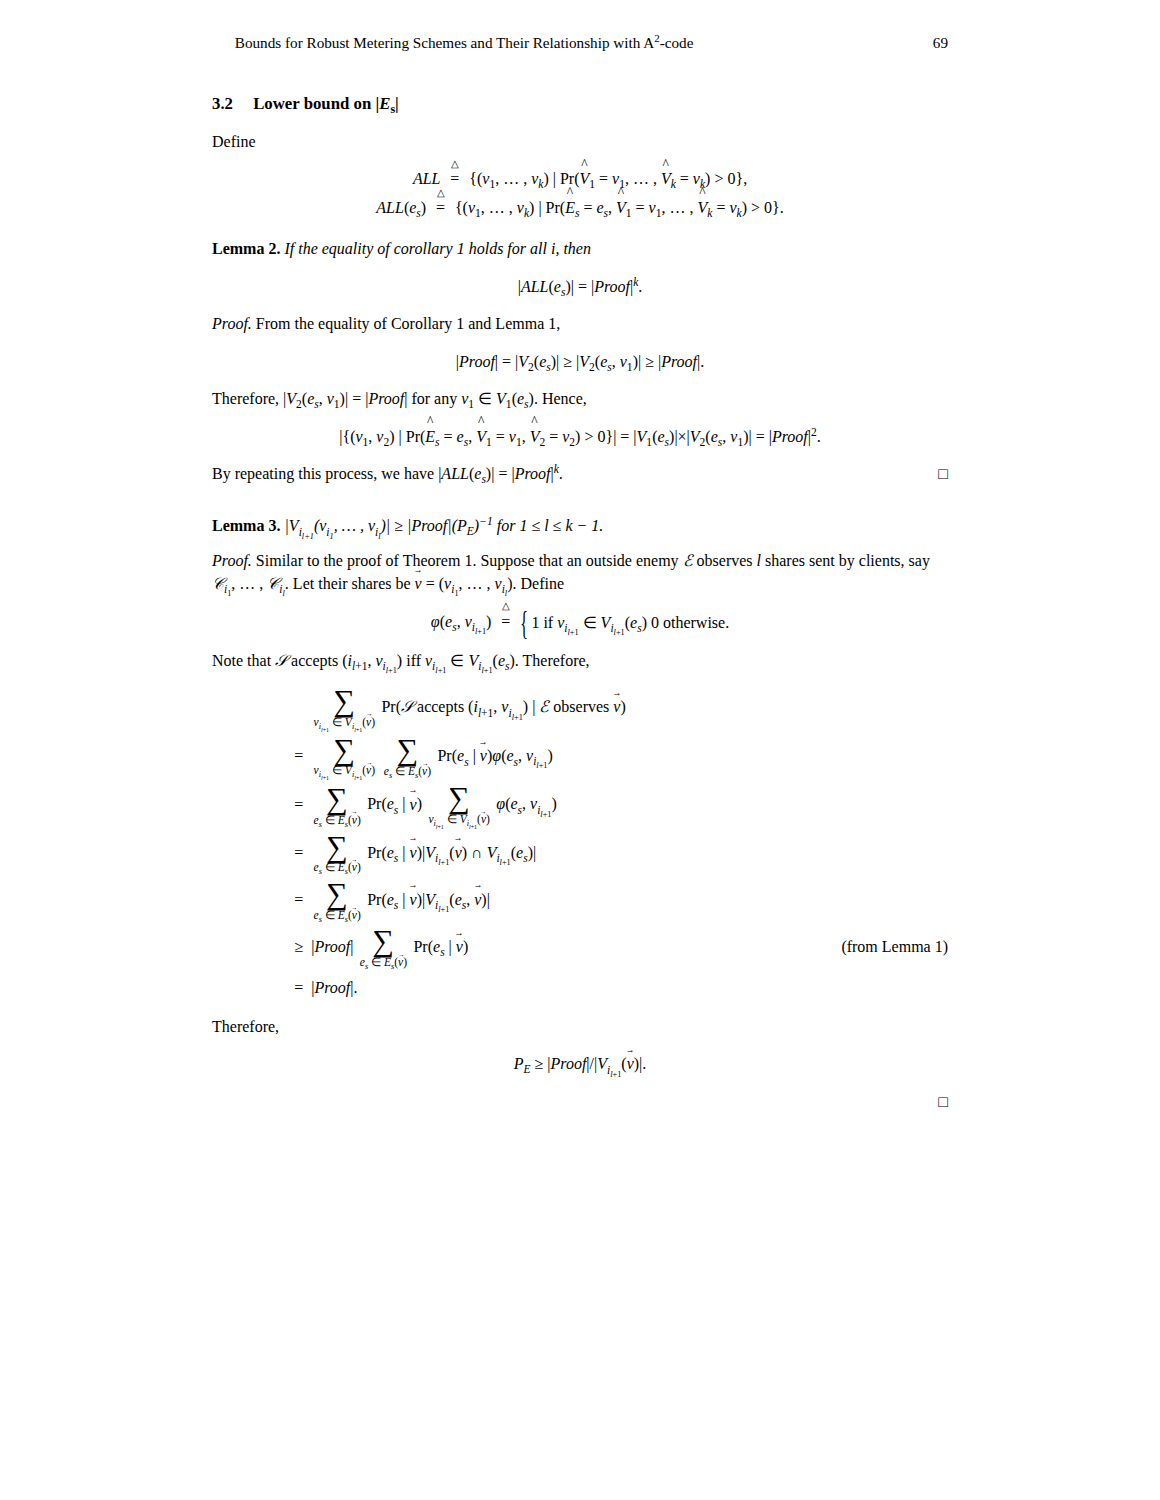Bounds for Robust Metering Schemes and Their Relationship with A2-code 69
3.2 Lower bound on |Es|
Define
ALL △= {(v1, … , vk) | Pr(V1 = v1, … , Vk = vk) > 0},
ALL(es) △= {(v1, … , vk) | Pr(Es = es, V1 = v1, … , Vk = vk) > 0}.
Lemma 2. If the equality of corollary 1 holds for all i, then
|ALL(es)| = |Proof|k.
Proof. From the equality of Corollary 1 and Lemma 1,
|Proof| = |V2(es)| ≥ |V2(es, v1)| ≥ |Proof|.
Therefore, |V2(es, v1)| = |Proof| for any v1 ∈ V1(es). Hence,
|{(v1, v2) | Pr(Es = es, V1 = v1, V2 = v2) > 0}| = |V1(es)|×|V2(es, v1)| = |Proof|2.
By repeating this process, we have |ALL(es)| = |Proof|k. □
Lemma 3. |Vil+1(vi1, … , vil)| ≥ |Proof|(PE)−1 for 1 ≤ l ≤ k − 1.
Proof. Similar to the proof of Theorem 1. Suppose that an outside enemy ℰ observes l shares sent by clients, say 𝒞i1, … , 𝒞il. Let their shares be v = (vi1, … , vil). Define
φ(es, vil+1) △= { 1 if vil+1 ∈ Vil+1(es) 0 otherwise.
Note that 𝒮 accepts (il+1, vil+1) iff vil+1 ∈ Vil+1(es). Therefore,
∑ vil+1 ∈ Vil+1(v) Pr(𝒮 accepts (il+1, vil+1) | ℰ observes v)
= ∑ vil+1 ∈ Vil+1(v) ∑ es ∈ Es(v) Pr(es | v)φ(es, vil+1)
= ∑ es ∈ Es(v) Pr(es | v) ∑ vil+1 ∈ Vil+1(v) φ(es, vil+1)
= ∑ es ∈ Es(v) Pr(es | v)|Vil+1(v) ∩ Vil+1(es)|
= ∑ es ∈ Es(v) Pr(es | v)|Vil+1(es, v)|
≥ |Proof| ∑ es ∈ Es(v) Pr(es | v) (from Lemma 1)
= |Proof|.
Therefore,
PE ≥ |Proof|/|Vil+1(v)|.
□